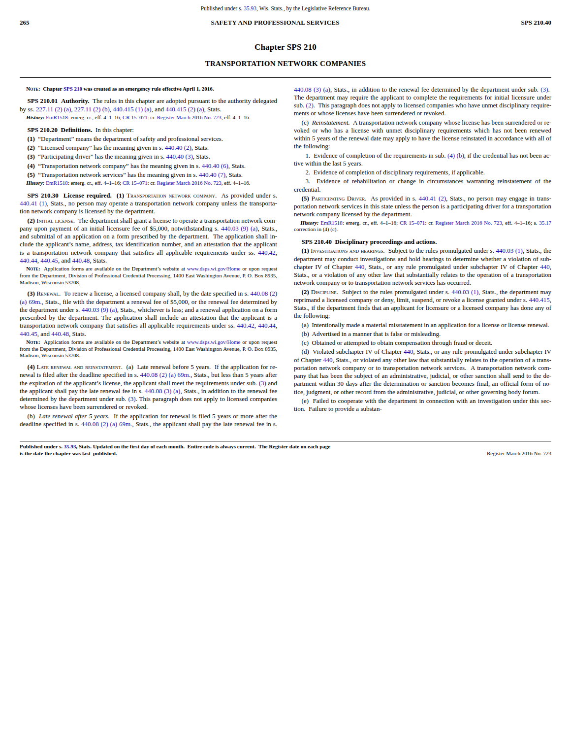Published under s. 35.93, Wis. Stats., by the Legislative Reference Bureau.
265
SAFETY AND PROFESSIONAL SERVICES
SPS 210.40
Chapter SPS 210
TRANSPORTATION NETWORK COMPANIES
Note: Chapter SPS 210 was created as an emergency rule effective April 1, 2016.
SPS 210.01 Authority. The rules in this chapter are adopted pursuant to the authority delegated by ss. 227.11 (2) (a), 227.11 (2) (b), 440.415 (1) (a), and 440.415 (2) (a), Stats.
History: EmR1518: emerg. cr., eff. 4–1–16; CR 15–071: cr. Register March 2016 No. 723, eff. 4–1–16.
SPS 210.20 Definitions. In this chapter:
(1) “Department” means the department of safety and professional services.
(2) “Licensed company” has the meaning given in s. 440.40 (2), Stats.
(3) “Participating driver” has the meaning given in s. 440.40 (3), Stats.
(4) “Transportation network company” has the meaning given in s. 440.40 (6), Stats.
(5) “Transportation network services” has the meaning given in s. 440.40 (7), Stats.
History: EmR1518: emerg. cr., eff. 4–1–16; CR 15–071: cr. Register March 2016 No. 723, eff. 4–1–16.
SPS 210.30 License required. (1) Transportation network company. As provided under s. 440.41 (1), Stats., no person may operate a transportation network company unless the transportation network company is licensed by the department.
(2) Initial license. The department shall grant a license to operate a transportation network company upon payment of an initial licensure fee of $5,000, notwithstanding s. 440.03 (9) (a), Stats., and submittal of an application on a form prescribed by the department. The application shall include the applicant’s name, address, tax identification number, and an attestation that the applicant is a transportation network company that satisfies all applicable requirements under ss. 440.42, 440.44, 440.45, and 440.48, Stats.
Note: Application forms are available on the Department’s website at www.dsps.wi.gov/Home or upon request from the Department, Division of Professional Credential Processing, 1400 East Washington Avenue, P. O. Box 8935, Madison, Wisconsin 53708.
(3) Renewal. To renew a license, a licensed company shall, by the date specified in s. 440.08 (2) (a) 69m., Stats., file with the department a renewal fee of $5,000, or the renewal fee determined by the department under s. 440.03 (9) (a), Stats., whichever is less; and a renewal application on a form prescribed by the department. The application shall include an attestation that the applicant is a transportation network company that satisfies all applicable requirements under ss. 440.42, 440.44, 440.45, and 440.48, Stats.
Note: Application forms are available on the Department’s website at www.dsps.wi.gov/Home or upon request from the Department, Division of Professional Credential Processing, 1400 East Washington Avenue, P. O. Box 8935, Madison, Wisconsin 53708.
(4) Late renewal and reinstatement. (a) Late renewal before 5 years. If the application for renewal is filed after the deadline specified in s. 440.08 (2) (a) 69m., Stats., but less than 5 years after the expiration of the applicant’s license, the applicant shall meet the requirements under sub. (3) and the applicant shall pay the late renewal fee in s. 440.08 (3) (a), Stats., in addition to the renewal fee determined by the department under sub. (3). This paragraph does not apply to licensed companies whose licenses have been surrendered or revoked.
(b) Late renewal after 5 years. If the application for renewal is filed 5 years or more after the deadline specified in s. 440.08 (2) (a) 69m., Stats., the applicant shall pay the late renewal fee in s. 440.08 (3) (a), Stats., in addition to the renewal fee determined by the department under sub. (3). The department may require the applicant to complete the requirements for initial licensure under sub. (2). This paragraph does not apply to licensed companies who have unmet disciplinary requirements or whose licenses have been surrendered or revoked.
(c) Reinstatement. A transportation network company whose license has been surrendered or revoked or who has a license with unmet disciplinary requirements which has not been renewed within 5 years of the renewal date may apply to have the license reinstated in accordance with all of the following:
1. Evidence of completion of the requirements in sub. (4) (b), if the credential has not been active within the last 5 years.
2. Evidence of completion of disciplinary requirements, if applicable.
3. Evidence of rehabilitation or change in circumstances warranting reinstatement of the credential.
(5) Participating Driver. As provided in s. 440.41 (2), Stats., no person may engage in transportation network services in this state unless the person is a participating driver for a transportation network company licensed by the department.
History: EmR1518: emerg. cr., eff. 4–1–16; CR 15–071: cr. Register March 2016 No. 723, eff. 4–1–16; s. 35.17 correction in (4) (c).
SPS 210.40 Disciplinary proceedings and actions.
(1) Investigations and hearings. Subject to the rules promulgated under s. 440.03 (1), Stats., the department may conduct investigations and hold hearings to determine whether a violation of subchapter IV of Chapter 440, Stats., or any rule promulgated under subchapter IV of Chapter 440, Stats., or a violation of any other law that substantially relates to the operation of a transportation network company or to transportation network services has occurred.
(2) Discipline. Subject to the rules promulgated under s. 440.03 (1), Stats., the department may reprimand a licensed company or deny, limit, suspend, or revoke a license granted under s. 440.415, Stats., if the department finds that an applicant for licensure or a licensed company has done any of the following:
(a) Intentionally made a material misstatement in an application for a license or license renewal.
(b) Advertised in a manner that is false or misleading.
(c) Obtained or attempted to obtain compensation through fraud or deceit.
(d) Violated subchapter IV of Chapter 440, Stats., or any rule promulgated under subchapter IV of Chapter 440, Stats., or violated any other law that substantially relates to the operation of a transportation network company or to transportation network services. A transportation network company that has been the subject of an administrative, judicial, or other sanction shall send to the department within 30 days after the determination or sanction becomes final, an official form of notice, judgment, or other record from the administrative, judicial, or other governing body forum.
(e) Failed to cooperate with the department in connection with an investigation under this section. Failure to provide a substan-
Published under s. 35.93, Stats. Updated on the first day of each month. Entire code is always current. The Register date on each page
is the date the chapter was last published.
Register March 2016 No. 723